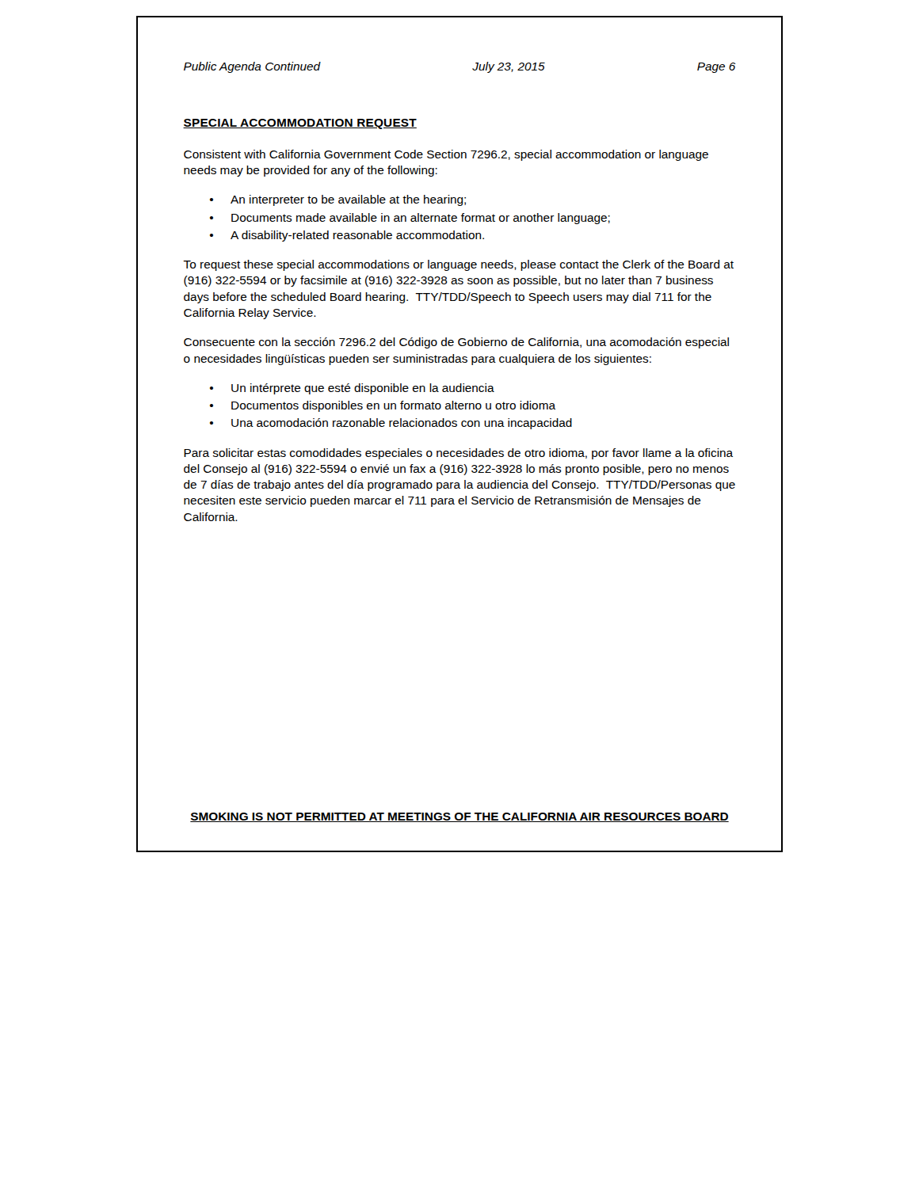Public Agenda Continued
July 23, 2015
Page 6
SPECIAL ACCOMMODATION REQUEST
Consistent with California Government Code Section 7296.2, special accommodation or language needs may be provided for any of the following:
An interpreter to be available at the hearing;
Documents made available in an alternate format or another language;
A disability-related reasonable accommodation.
To request these special accommodations or language needs, please contact the Clerk of the Board at (916) 322-5594 or by facsimile at (916) 322-3928 as soon as possible, but no later than 7 business days before the scheduled Board hearing. TTY/TDD/Speech to Speech users may dial 711 for the California Relay Service.
Consecuente con la sección 7296.2 del Código de Gobierno de California, una acomodación especial o necesidades lingüísticas pueden ser suministradas para cualquiera de los siguientes:
Un intérprete que esté disponible en la audiencia
Documentos disponibles en un formato alterno u otro idioma
Una acomodación razonable relacionados con una incapacidad
Para solicitar estas comodidades especiales o necesidades de otro idioma, por favor llame a la oficina del Consejo al (916) 322-5594 o envié un fax a (916) 322-3928 lo más pronto posible, pero no menos de 7 días de trabajo antes del día programado para la audiencia del Consejo. TTY/TDD/Personas que necesiten este servicio pueden marcar el 711 para el Servicio de Retransmisión de Mensajes de California.
SMOKING IS NOT PERMITTED AT MEETINGS OF THE CALIFORNIA AIR RESOURCES BOARD